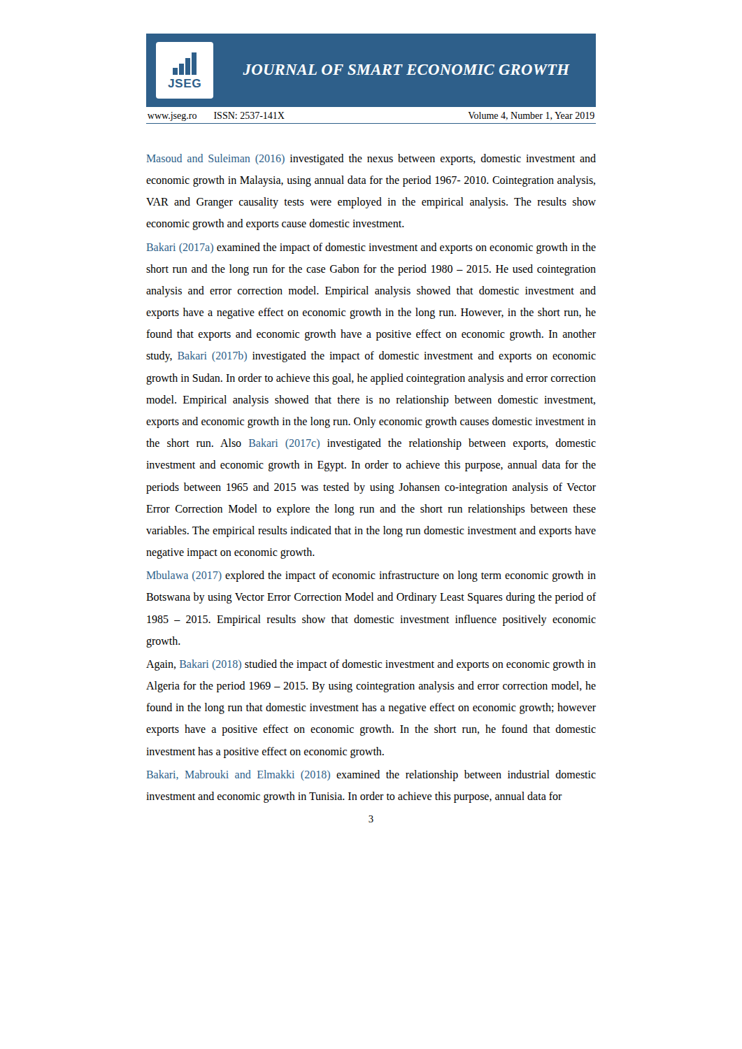JSEG
JOURNAL OF SMART ECONOMIC GROWTH
www.jseg.ro ISSN: 2537-141X
Volume 4, Number 1, Year 2019
Masoud and Suleiman (2016) investigated the nexus between exports, domestic investment and economic growth in Malaysia, using annual data for the period 1967- 2010. Cointegration analysis, VAR and Granger causality tests were employed in the empirical analysis. The results show economic growth and exports cause domestic investment.
Bakari (2017a) examined the impact of domestic investment and exports on economic growth in the short run and the long run for the case Gabon for the period 1980 – 2015. He used cointegration analysis and error correction model. Empirical analysis showed that domestic investment and exports have a negative effect on economic growth in the long run. However, in the short run, he found that exports and economic growth have a positive effect on economic growth. In another study, Bakari (2017b) investigated the impact of domestic investment and exports on economic growth in Sudan. In order to achieve this goal, he applied cointegration analysis and error correction model. Empirical analysis showed that there is no relationship between domestic investment, exports and economic growth in the long run. Only economic growth causes domestic investment in the short run. Also Bakari (2017c) investigated the relationship between exports, domestic investment and economic growth in Egypt. In order to achieve this purpose, annual data for the periods between 1965 and 2015 was tested by using Johansen co-integration analysis of Vector Error Correction Model to explore the long run and the short run relationships between these variables. The empirical results indicated that in the long run domestic investment and exports have negative impact on economic growth.
Mbulawa (2017) explored the impact of economic infrastructure on long term economic growth in Botswana by using Vector Error Correction Model and Ordinary Least Squares during the period of 1985 – 2015. Empirical results show that domestic investment influence positively economic growth.
Again, Bakari (2018) studied the impact of domestic investment and exports on economic growth in Algeria for the period 1969 – 2015. By using cointegration analysis and error correction model, he found in the long run that domestic investment has a negative effect on economic growth; however exports have a positive effect on economic growth. In the short run, he found that domestic investment has a positive effect on economic growth.
Bakari, Mabrouki and Elmakki (2018) examined the relationship between industrial domestic investment and economic growth in Tunisia. In order to achieve this purpose, annual data for
3